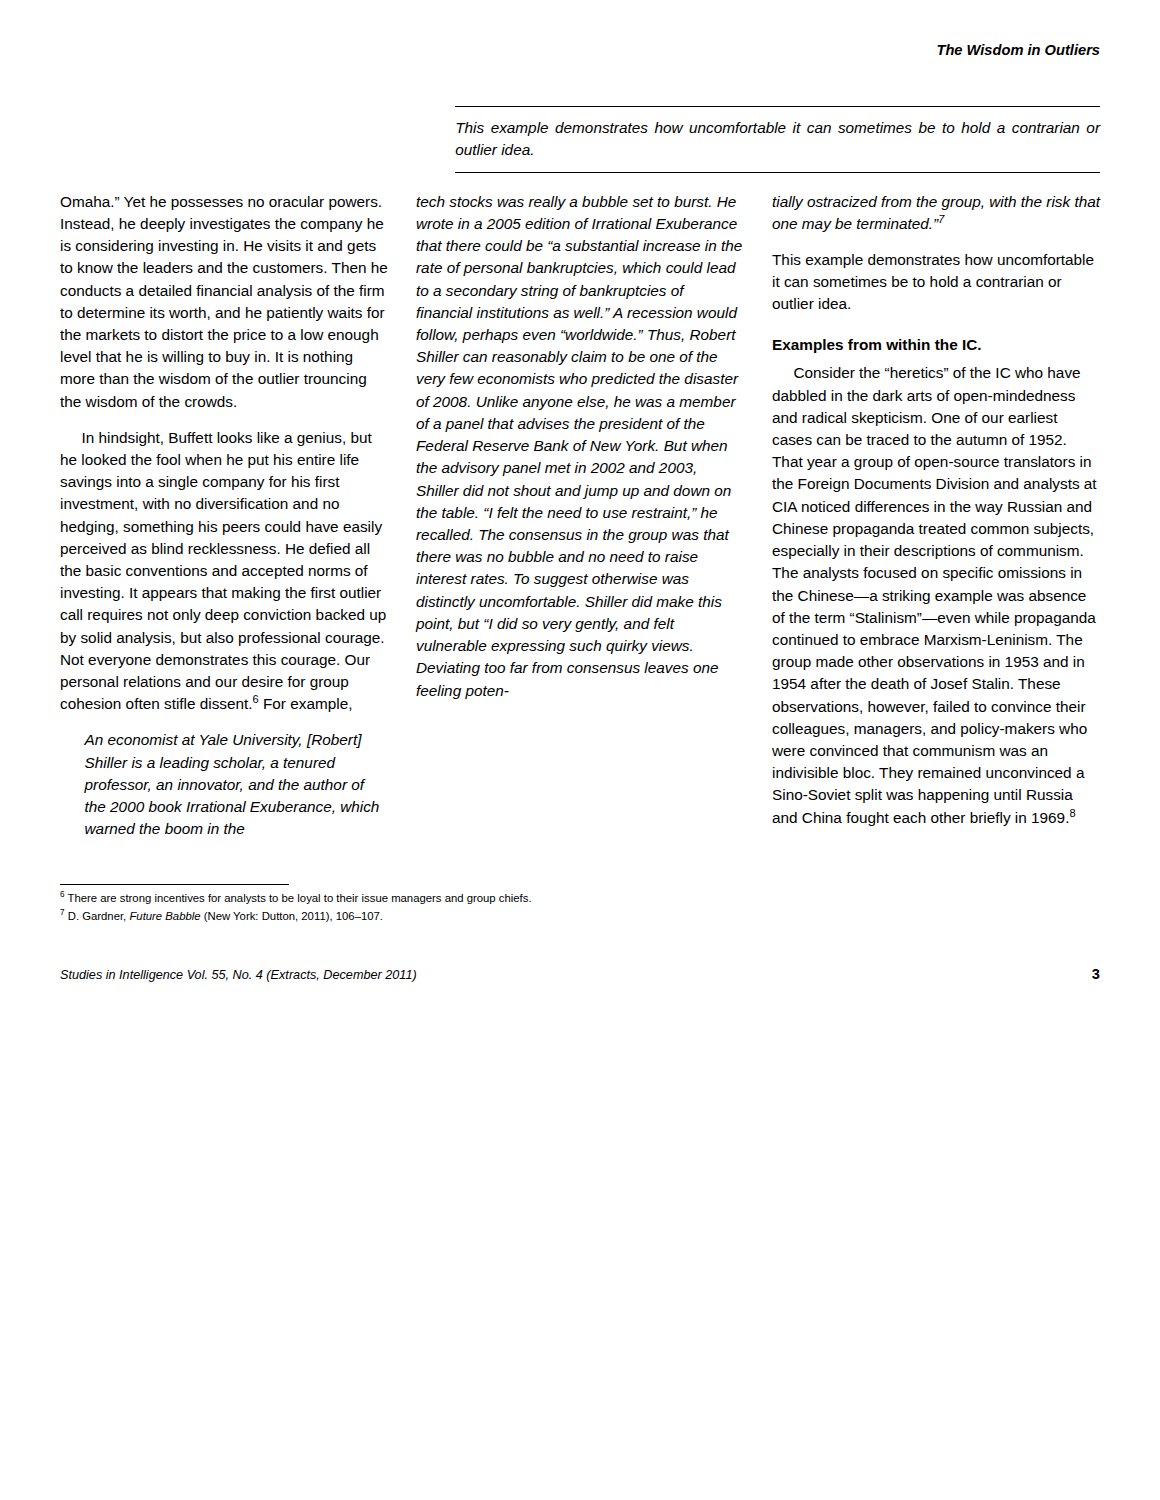The Wisdom in Outliers
This example demonstrates how uncomfortable it can sometimes be to hold a contrarian or outlier idea.
Omaha.” Yet he possesses no oracular powers. Instead, he deeply investigates the company he is considering investing in. He visits it and gets to know the leaders and the customers. Then he conducts a detailed financial analysis of the firm to determine its worth, and he patiently waits for the markets to distort the price to a low enough level that he is willing to buy in. It is nothing more than the wisdom of the outlier trouncing the wisdom of the crowds.
In hindsight, Buffett looks like a genius, but he looked the fool when he put his entire life savings into a single company for his first investment, with no diversification and no hedging, something his peers could have easily perceived as blind recklessness. He defied all the basic conventions and accepted norms of investing. It appears that making the first outlier call requires not only deep conviction backed up by solid analysis, but also professional courage. Not everyone demonstrates this courage. Our personal relations and our desire for group cohesion often stifle dissent.6 For example,
An economist at Yale University, [Robert] Shiller is a leading scholar, a tenured professor, an innovator, and the author of the 2000 book Irrational Exuberance, which warned the boom in the
tech stocks was really a bubble set to burst. He wrote in a 2005 edition of Irrational Exuberance that there could be “a substantial increase in the rate of personal bankruptcies, which could lead to a secondary string of bankruptcies of financial institutions as well.” A recession would follow, perhaps even “worldwide.” Thus, Robert Shiller can reasonably claim to be one of the very few economists who predicted the disaster of 2008. Unlike anyone else, he was a member of a panel that advises the president of the Federal Reserve Bank of New York. But when the advisory panel met in 2002 and 2003, Shiller did not shout and jump up and down on the table. “I felt the need to use restraint,” he recalled. The consensus in the group was that there was no bubble and no need to raise interest rates. To suggest otherwise was distinctly uncomfortable. Shiller did make this point, but “I did so very gently, and felt vulnerable expressing such quirky views. Deviating too far from consensus leaves one feeling poten-
tially ostracized from the group, with the risk that one may be terminated.”7
This example demonstrates how uncomfortable it can sometimes be to hold a contrarian or outlier idea.
Examples from within the IC.
Consider the “heretics” of the IC who have dabbled in the dark arts of open-mindedness and radical skepticism. One of our earliest cases can be traced to the autumn of 1952. That year a group of open-source translators in the Foreign Documents Division and analysts at CIA noticed differences in the way Russian and Chinese propaganda treated common subjects, especially in their descriptions of communism. The analysts focused on specific omissions in the Chinese—a striking example was absence of the term “Stalinism”—even while propaganda continued to embrace Marxism-Leninism. The group made other observations in 1953 and in 1954 after the death of Josef Stalin. These observations, however, failed to convince their colleagues, managers, and policy-makers who were convinced that communism was an indivisible bloc. They remained unconvinced a Sino-Soviet split was happening until Russia and China fought each other briefly in 1969.8
6 There are strong incentives for analysts to be loyal to their issue managers and group chiefs.
7 D. Gardner, Future Babble (New York: Dutton, 2011), 106–107.
Studies in Intelligence Vol. 55, No. 4 (Extracts, December 2011) 3